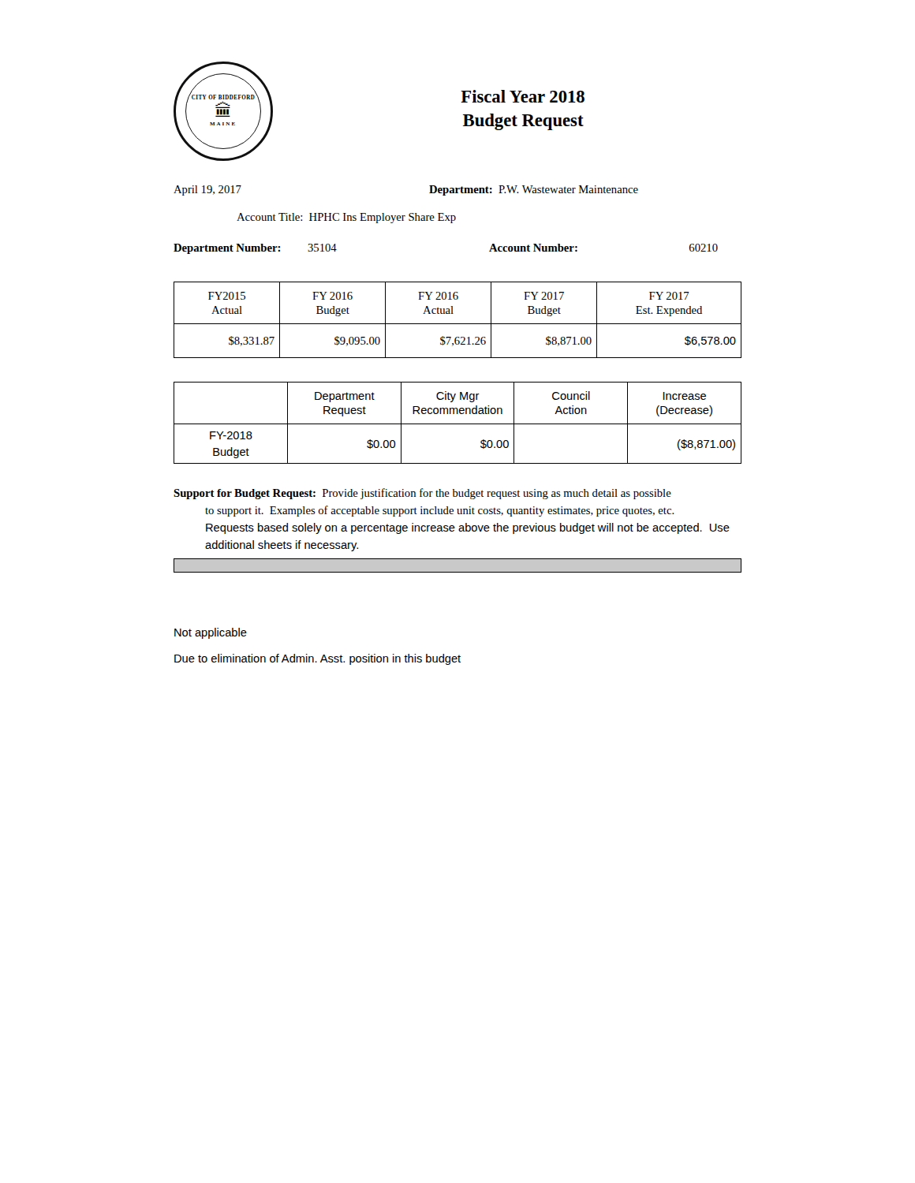CITY OF BIDDEFORD
🏛
MAINE
Fiscal Year 2018
Budget Request
April 19, 2017
Department: P.W. Wastewater Maintenance
Account Title: HPHC Ins Employer Share Exp
Department Number:
35104
Account Number:
60210
| FY2015 Actual | FY 2016 Budget | FY 2016 Actual | FY 2017 Budget | FY 2017 Est. Expended |
| --- | --- | --- | --- | --- |
| $8,331.87 | $9,095.00 | $7,621.26 | $8,871.00 | $6,578.00 |
| | Department Request | City Mgr Recommendation | Council Action | Increase (Decrease) |
| --- | --- | --- | --- | --- |
| FY-2018 Budget | $0.00 | $0.00 | | ($8,871.00) |
Support for Budget Request: Provide justification for the budget request using as much detail as possible
to support it. Examples of acceptable support include unit costs, quantity estimates, price quotes, etc.
Requests based solely on a percentage increase above the previous budget will not be accepted. Use
additional sheets if necessary.
Not applicable
Due to elimination of Admin. Asst. position in this budget